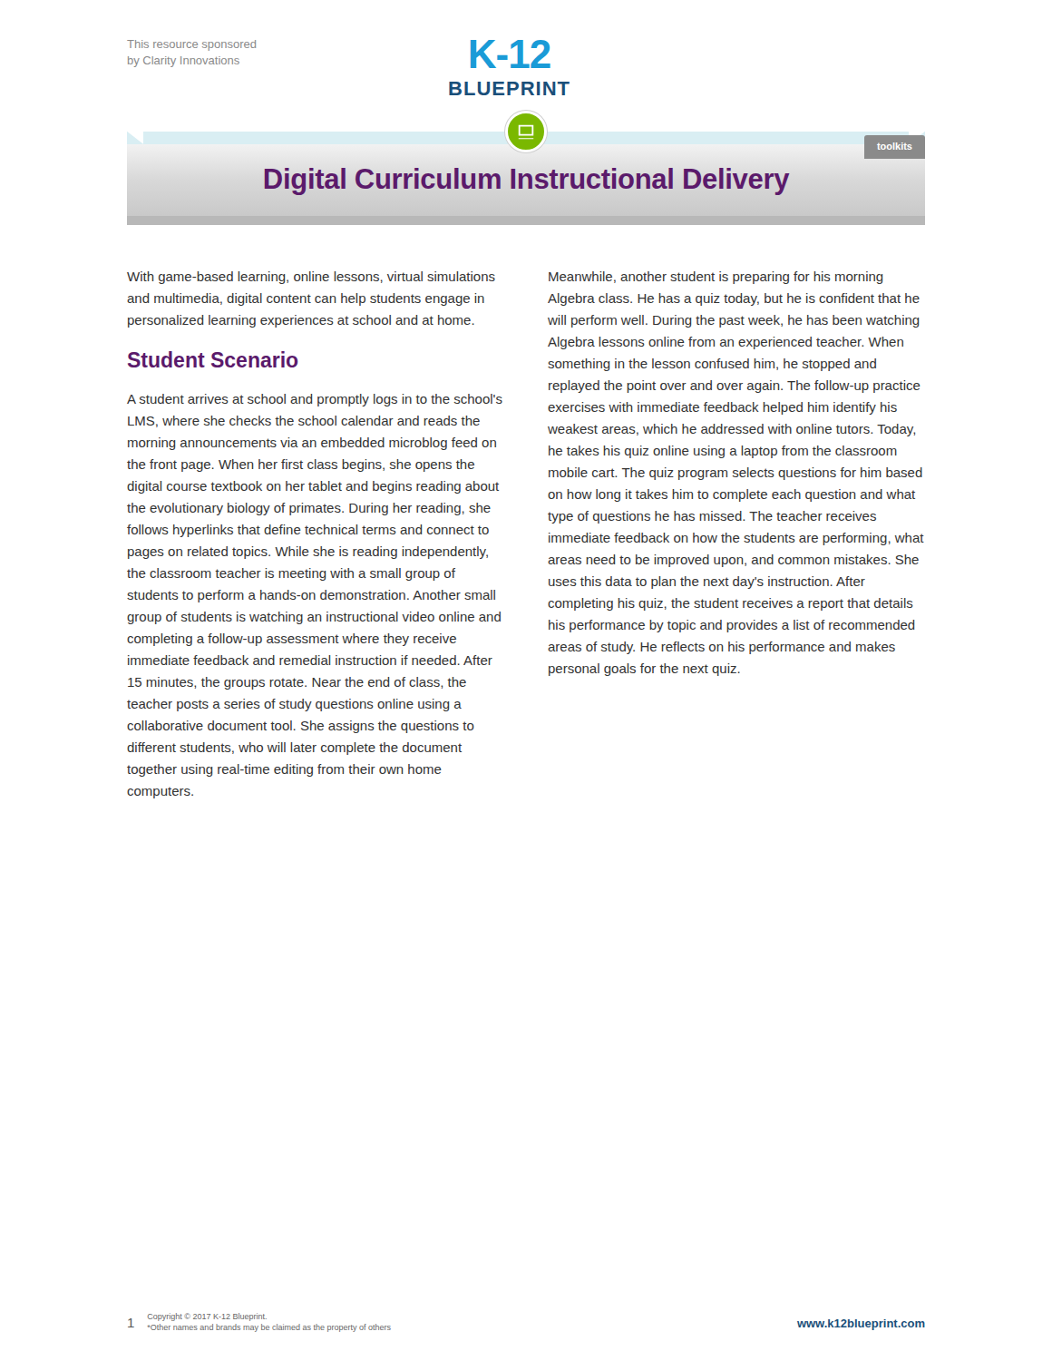This resource sponsored
by Clarity Innovations
K-12
BLUEPRINT
toolkits
Digital Curriculum Instructional Delivery
With game-based learning, online lessons, virtual simulations and multimedia, digital content can help students engage in personalized learning experiences at school and at home.
Student Scenario
A student arrives at school and promptly logs in to the school's LMS, where she checks the school calendar and reads the morning announcements via an embedded microblog feed on the front page. When her first class begins, she opens the digital course textbook on her tablet and begins reading about the evolutionary biology of primates. During her reading, she follows hyperlinks that define technical terms and connect to pages on related topics. While she is reading independently, the classroom teacher is meeting with a small group of students to perform a hands-on demonstration. Another small group of students is watching an instructional video online and completing a follow-up assessment where they receive immediate feedback and remedial instruction if needed. After 15 minutes, the groups rotate. Near the end of class, the teacher posts a series of study questions online using a collaborative document tool. She assigns the questions to different students, who will later complete the document together using real-time editing from their own home computers.
Meanwhile, another student is preparing for his morning Algebra class. He has a quiz today, but he is confident that he will perform well. During the past week, he has been watching Algebra lessons online from an experienced teacher. When something in the lesson confused him, he stopped and replayed the point over and over again. The follow-up practice exercises with immediate feedback helped him identify his weakest areas, which he addressed with online tutors. Today, he takes his quiz online using a laptop from the classroom mobile cart. The quiz program selects questions for him based on how long it takes him to complete each question and what type of questions he has missed. The teacher receives immediate feedback on how the students are performing, what areas need to be improved upon, and common mistakes. She uses this data to plan the next day's instruction. After completing his quiz, the student receives a report that details his performance by topic and provides a list of recommended areas of study. He reflects on his performance and makes personal goals for the next quiz.
1
Copyright © 2017 K-12 Blueprint.
*Other names and brands may be claimed as the property of others
www.k12blueprint.com